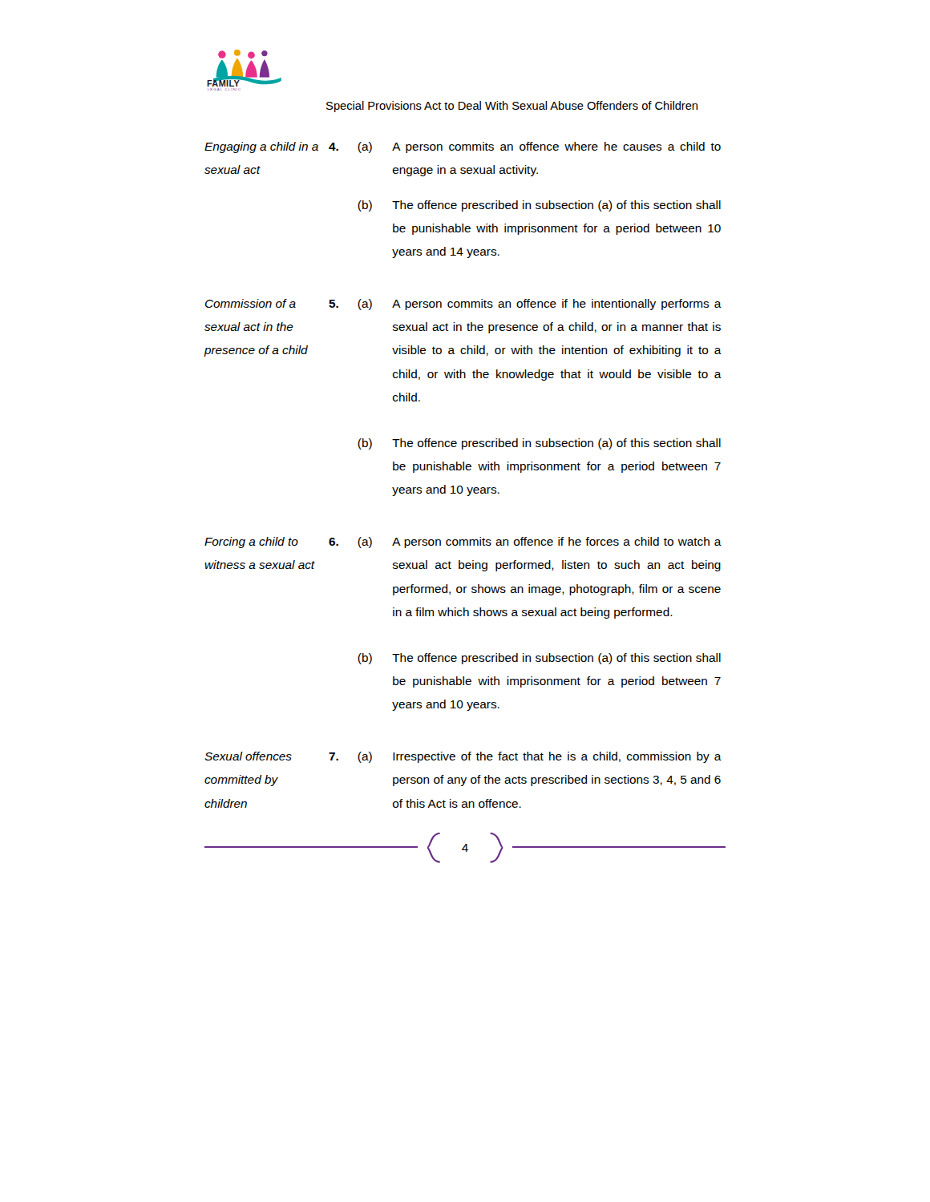FAMILY LEGAL CLINIC
Special Provisions Act to Deal With Sexual Abuse Offenders of Children
Engaging a child in a sexual act
4.
(a)
A person commits an offence where he causes a child to engage in a sexual activity.
(b)
The offence prescribed in subsection (a) of this section shall be punishable with imprisonment for a period between 10 years and 14 years.
Commission of a sexual act in the presence of a child
5.
(a)
A person commits an offence if he intentionally performs a sexual act in the presence of a child, or in a manner that is visible to a child, or with the intention of exhibiting it to a child, or with the knowledge that it would be visible to a child.
(b)
The offence prescribed in subsection (a) of this section shall be punishable with imprisonment for a period between 7 years and 10 years.
Forcing a child to witness a sexual act
6.
(a)
A person commits an offence if he forces a child to watch a sexual act being performed, listen to such an act being performed, or shows an image, photograph, film or a scene in a film which shows a sexual act being performed.
(b)
The offence prescribed in subsection (a) of this section shall be punishable with imprisonment for a period between 7 years and 10 years.
Sexual offences committed by children
7.
(a)
Irrespective of the fact that he is a child, commission by a person of any of the acts prescribed in sections 3, 4, 5 and 6 of this Act is an offence.
4